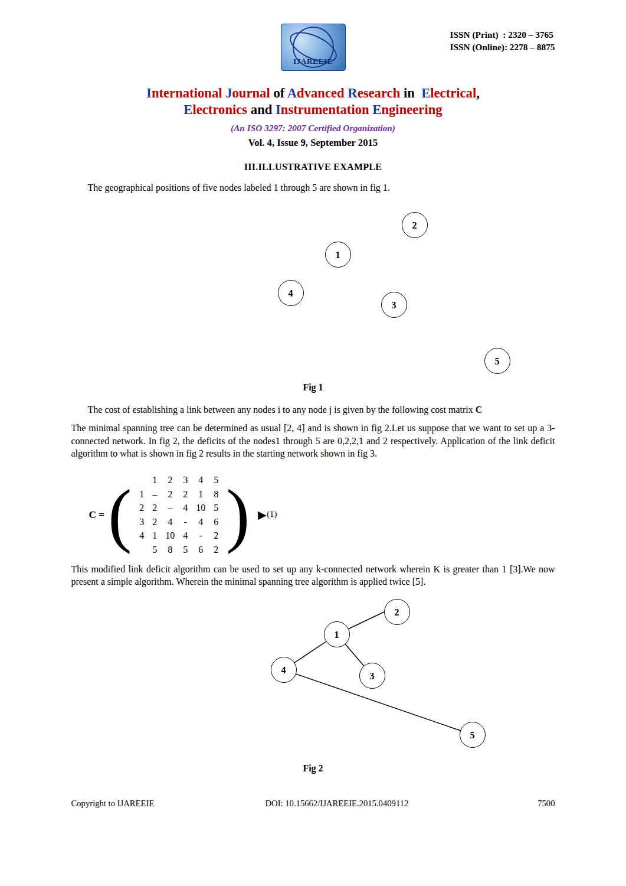ISSN (Print) : 2320 – 3765
ISSN (Online): 2278 – 8875
IJAREEIE
International Journal of Advanced Research in Electrical,
Electronics and Instrumentation Engineering
(An ISO 3297: 2007 Certified Organization)
Vol. 4, Issue 9, September 2015
III.ILLUSTRATIVE EXAMPLE
The geographical positions of five nodes labeled 1 through 5 are shown in fig 1.
2
1
4
3
5
Fig 1
The cost of establishing a link between any nodes i to any node j is given by the following cost matrix C
The minimal spanning tree can be determined as usual [2, 4] and is shown in fig 2.Let us suppose that we want to set up a 3-connected network. In fig 2, the deficits of the nodes1 through 5 are 0,2,2,1 and 2 respectively. Application of the link deficit algorithm to what is shown in fig 2 results in the starting network shown in fig 3.
C = (
| | 1 | 2 | 3 | 4 | 5 |
| 1 | – | 2 | 2 | 1 | 8 |
| 2 | 2 | – | 4 | 10 | 5 |
| 3 | 2 | 4 | - | 4 | 6 |
| 4 | 1 | 10 | 4 | - | 2 |
| | 5 | 8 | 5 | 6 | 2 |
) ▶(1)
This modified link deficit algorithm can be used to set up any k-connected network wherein K is greater than 1 [3].We now present a simple algorithm. Wherein the minimal spanning tree algorithm is applied twice [5].
2
1
4
3
5
Fig 2
Copyright to IJAREEIE
DOI: 10.15662/IJAREEIE.2015.0409112
7500